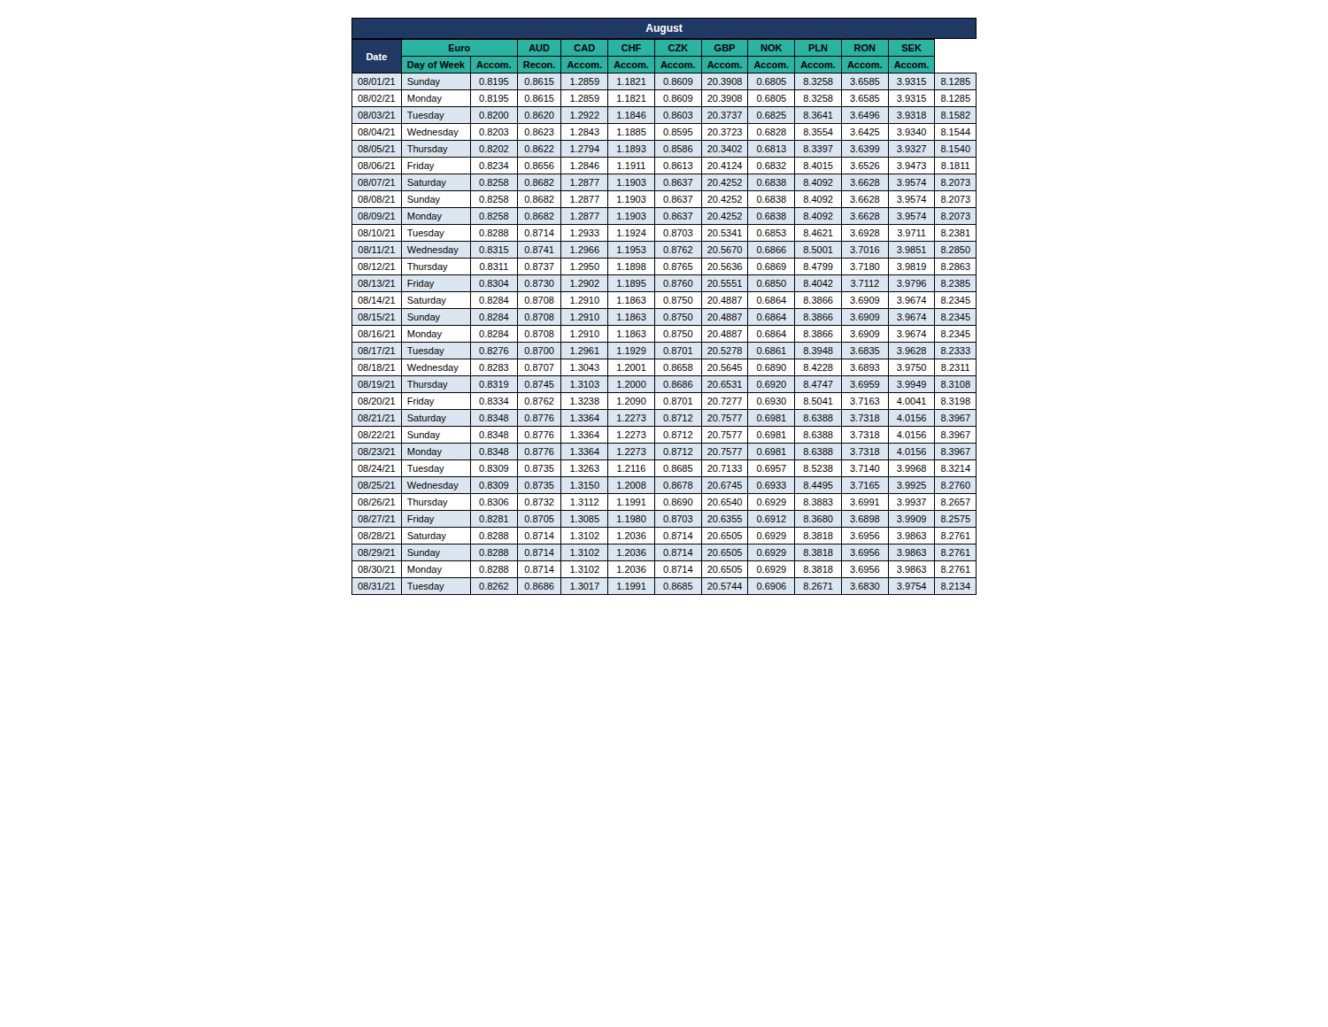August
| Date | Euro | AUD | CAD | CHF | CZK | GBP | NOK | PLN | RON | SEK |
| --- | --- | --- | --- | --- | --- | --- | --- | --- | --- | --- |
| Day of Week | Accom. | Recon. | Accom. | Accom. | Accom. | Accom. | Accom. | Accom. | Accom. | Accom. |
| 08/01/21 | Sunday | 0.8195 | 0.8615 | 1.2859 | 1.1821 | 0.8609 | 20.3908 | 0.6805 | 8.3258 | 3.6585 | 3.9315 | 8.1285 |
| 08/02/21 | Monday | 0.8195 | 0.8615 | 1.2859 | 1.1821 | 0.8609 | 20.3908 | 0.6805 | 8.3258 | 3.6585 | 3.9315 | 8.1285 |
| 08/03/21 | Tuesday | 0.8200 | 0.8620 | 1.2922 | 1.1846 | 0.8603 | 20.3737 | 0.6825 | 8.3641 | 3.6496 | 3.9318 | 8.1582 |
| 08/04/21 | Wednesday | 0.8203 | 0.8623 | 1.2843 | 1.1885 | 0.8595 | 20.3723 | 0.6828 | 8.3554 | 3.6425 | 3.9340 | 8.1544 |
| 08/05/21 | Thursday | 0.8202 | 0.8622 | 1.2794 | 1.1893 | 0.8586 | 20.3402 | 0.6813 | 8.3397 | 3.6399 | 3.9327 | 8.1540 |
| 08/06/21 | Friday | 0.8234 | 0.8656 | 1.2846 | 1.1911 | 0.8613 | 20.4124 | 0.6832 | 8.4015 | 3.6526 | 3.9473 | 8.1811 |
| 08/07/21 | Saturday | 0.8258 | 0.8682 | 1.2877 | 1.1903 | 0.8637 | 20.4252 | 0.6838 | 8.4092 | 3.6628 | 3.9574 | 8.2073 |
| 08/08/21 | Sunday | 0.8258 | 0.8682 | 1.2877 | 1.1903 | 0.8637 | 20.4252 | 0.6838 | 8.4092 | 3.6628 | 3.9574 | 8.2073 |
| 08/09/21 | Monday | 0.8258 | 0.8682 | 1.2877 | 1.1903 | 0.8637 | 20.4252 | 0.6838 | 8.4092 | 3.6628 | 3.9574 | 8.2073 |
| 08/10/21 | Tuesday | 0.8288 | 0.8714 | 1.2933 | 1.1924 | 0.8703 | 20.5341 | 0.6853 | 8.4621 | 3.6928 | 3.9711 | 8.2381 |
| 08/11/21 | Wednesday | 0.8315 | 0.8741 | 1.2966 | 1.1953 | 0.8762 | 20.5670 | 0.6866 | 8.5001 | 3.7016 | 3.9851 | 8.2850 |
| 08/12/21 | Thursday | 0.8311 | 0.8737 | 1.2950 | 1.1898 | 0.8765 | 20.5636 | 0.6869 | 8.4799 | 3.7180 | 3.9819 | 8.2863 |
| 08/13/21 | Friday | 0.8304 | 0.8730 | 1.2902 | 1.1895 | 0.8760 | 20.5551 | 0.6850 | 8.4042 | 3.7112 | 3.9796 | 8.2385 |
| 08/14/21 | Saturday | 0.8284 | 0.8708 | 1.2910 | 1.1863 | 0.8750 | 20.4887 | 0.6864 | 8.3866 | 3.6909 | 3.9674 | 8.2345 |
| 08/15/21 | Sunday | 0.8284 | 0.8708 | 1.2910 | 1.1863 | 0.8750 | 20.4887 | 0.6864 | 8.3866 | 3.6909 | 3.9674 | 8.2345 |
| 08/16/21 | Monday | 0.8284 | 0.8708 | 1.2910 | 1.1863 | 0.8750 | 20.4887 | 0.6864 | 8.3866 | 3.6909 | 3.9674 | 8.2345 |
| 08/17/21 | Tuesday | 0.8276 | 0.8700 | 1.2961 | 1.1929 | 0.8701 | 20.5278 | 0.6861 | 8.3948 | 3.6835 | 3.9628 | 8.2333 |
| 08/18/21 | Wednesday | 0.8283 | 0.8707 | 1.3043 | 1.2001 | 0.8658 | 20.5645 | 0.6890 | 8.4228 | 3.6893 | 3.9750 | 8.2311 |
| 08/19/21 | Thursday | 0.8319 | 0.8745 | 1.3103 | 1.2000 | 0.8686 | 20.6531 | 0.6920 | 8.4747 | 3.6959 | 3.9949 | 8.3108 |
| 08/20/21 | Friday | 0.8334 | 0.8762 | 1.3238 | 1.2090 | 0.8701 | 20.7277 | 0.6930 | 8.5041 | 3.7163 | 4.0041 | 8.3198 |
| 08/21/21 | Saturday | 0.8348 | 0.8776 | 1.3364 | 1.2273 | 0.8712 | 20.7577 | 0.6981 | 8.6388 | 3.7318 | 4.0156 | 8.3967 |
| 08/22/21 | Sunday | 0.8348 | 0.8776 | 1.3364 | 1.2273 | 0.8712 | 20.7577 | 0.6981 | 8.6388 | 3.7318 | 4.0156 | 8.3967 |
| 08/23/21 | Monday | 0.8348 | 0.8776 | 1.3364 | 1.2273 | 0.8712 | 20.7577 | 0.6981 | 8.6388 | 3.7318 | 4.0156 | 8.3967 |
| 08/24/21 | Tuesday | 0.8309 | 0.8735 | 1.3263 | 1.2116 | 0.8685 | 20.7133 | 0.6957 | 8.5238 | 3.7140 | 3.9968 | 8.3214 |
| 08/25/21 | Wednesday | 0.8309 | 0.8735 | 1.3150 | 1.2008 | 0.8678 | 20.6745 | 0.6933 | 8.4495 | 3.7165 | 3.9925 | 8.2760 |
| 08/26/21 | Thursday | 0.8306 | 0.8732 | 1.3112 | 1.1991 | 0.8690 | 20.6540 | 0.6929 | 8.3883 | 3.6991 | 3.9937 | 8.2657 |
| 08/27/21 | Friday | 0.8281 | 0.8705 | 1.3085 | 1.1980 | 0.8703 | 20.6355 | 0.6912 | 8.3680 | 3.6898 | 3.9909 | 8.2575 |
| 08/28/21 | Saturday | 0.8288 | 0.8714 | 1.3102 | 1.2036 | 0.8714 | 20.6505 | 0.6929 | 8.3818 | 3.6956 | 3.9863 | 8.2761 |
| 08/29/21 | Sunday | 0.8288 | 0.8714 | 1.3102 | 1.2036 | 0.8714 | 20.6505 | 0.6929 | 8.3818 | 3.6956 | 3.9863 | 8.2761 |
| 08/30/21 | Monday | 0.8288 | 0.8714 | 1.3102 | 1.2036 | 0.8714 | 20.6505 | 0.6929 | 8.3818 | 3.6956 | 3.9863 | 8.2761 |
| 08/31/21 | Tuesday | 0.8262 | 0.8686 | 1.3017 | 1.1991 | 0.8685 | 20.5744 | 0.6906 | 8.2671 | 3.6830 | 3.9754 | 8.2134 |